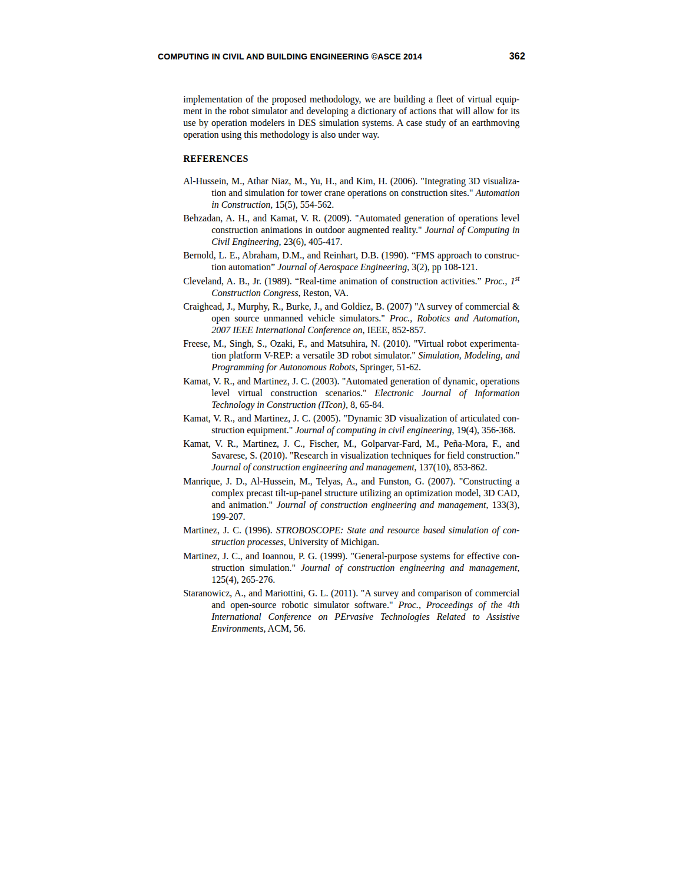Computing in Civil and Building Engineering ©ASCE 2014 362
implementation of the proposed methodology, we are building a fleet of virtual equipment in the robot simulator and developing a dictionary of actions that will allow for its use by operation modelers in DES simulation systems. A case study of an earthmoving operation using this methodology is also under way.
REFERENCES
Al-Hussein, M., Athar Niaz, M., Yu, H., and Kim, H. (2006). "Integrating 3D visualization and simulation for tower crane operations on construction sites." Automation in Construction, 15(5), 554-562.
Behzadan, A. H., and Kamat, V. R. (2009). "Automated generation of operations level construction animations in outdoor augmented reality." Journal of Computing in Civil Engineering, 23(6), 405-417.
Bernold, L. E., Abraham, D.M., and Reinhart, D.B. (1990). “FMS approach to construction automation” Journal of Aerospace Engineering, 3(2), pp 108-121.
Cleveland, A. B., Jr. (1989). “Real-time animation of construction activities.” Proc., 1st Construction Congress, Reston, VA.
Craighead, J., Murphy, R., Burke, J., and Goldiez, B. (2007) "A survey of commercial & open source unmanned vehicle simulators." Proc., Robotics and Automation, 2007 IEEE International Conference on, IEEE, 852-857.
Freese, M., Singh, S., Ozaki, F., and Matsuhira, N. (2010). "Virtual robot experimentation platform V-REP: a versatile 3D robot simulator." Simulation, Modeling, and Programming for Autonomous Robots, Springer, 51-62.
Kamat, V. R., and Martinez, J. C. (2003). "Automated generation of dynamic, operations level virtual construction scenarios." Electronic Journal of Information Technology in Construction (ITcon), 8, 65-84.
Kamat, V. R., and Martinez, J. C. (2005). "Dynamic 3D visualization of articulated construction equipment." Journal of computing in civil engineering, 19(4), 356-368.
Kamat, V. R., Martinez, J. C., Fischer, M., Golparvar-Fard, M., Peña-Mora, F., and Savarese, S. (2010). "Research in visualization techniques for field construction." Journal of construction engineering and management, 137(10), 853-862.
Manrique, J. D., Al-Hussein, M., Telyas, A., and Funston, G. (2007). "Constructing a complex precast tilt-up-panel structure utilizing an optimization model, 3D CAD, and animation." Journal of construction engineering and management, 133(3), 199-207.
Martinez, J. C. (1996). STROBOSCOPE: State and resource based simulation of construction processes, University of Michigan.
Martinez, J. C., and Ioannou, P. G. (1999). "General-purpose systems for effective construction simulation." Journal of construction engineering and management, 125(4), 265-276.
Staranowicz, A., and Mariottini, G. L. (2011). "A survey and comparison of commercial and open-source robotic simulator software." Proc., Proceedings of the 4th International Conference on PErvasive Technologies Related to Assistive Environments, ACM, 56.